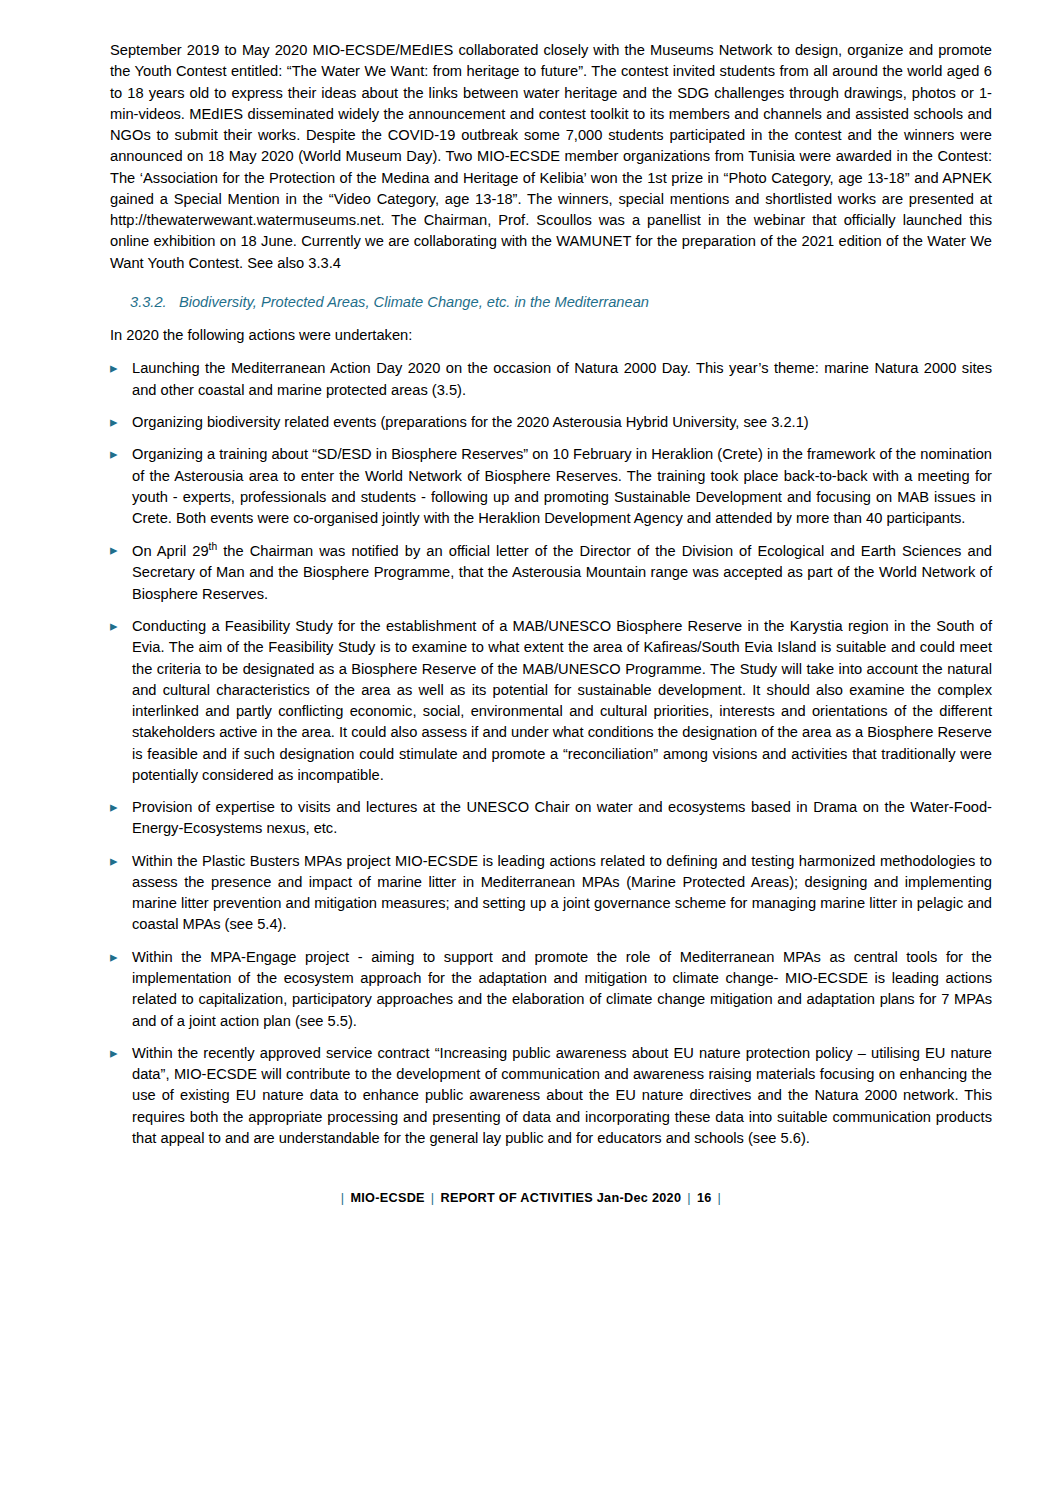September 2019 to May 2020 MIO-ECSDE/MEdIES collaborated closely with the Museums Network to design, organize and promote the Youth Contest entitled: “The Water We Want: from heritage to future”. The contest invited students from all around the world aged 6 to 18 years old to express their ideas about the links between water heritage and the SDG challenges through drawings, photos or 1-min-videos. MEdIES disseminated widely the announcement and contest toolkit to its members and channels and assisted schools and NGOs to submit their works. Despite the COVID-19 outbreak some 7,000 students participated in the contest and the winners were announced on 18 May 2020 (World Museum Day). Two MIO-ECSDE member organizations from Tunisia were awarded in the Contest: The ‘Association for the Protection of the Medina and Heritage of Kelibia’ won the 1st prize in “Photo Category, age 13-18” and APNEK gained a Special Mention in the “Video Category, age 13-18”. The winners, special mentions and shortlisted works are presented at http://thewaterwewant.watermuseums.net. The Chairman, Prof. Scoullos was a panellist in the webinar that officially launched this online exhibition on 18 June. Currently we are collaborating with the WAMUNET for the preparation of the 2021 edition of the Water We Want Youth Contest. See also 3.3.4
3.3.2. Biodiversity, Protected Areas, Climate Change, etc. in the Mediterranean
In 2020 the following actions were undertaken:
Launching the Mediterranean Action Day 2020 on the occasion of Natura 2000 Day. This year’s theme: marine Natura 2000 sites and other coastal and marine protected areas (3.5).
Organizing biodiversity related events (preparations for the 2020 Asterousia Hybrid University, see 3.2.1)
Organizing a training about “SD/ESD in Biosphere Reserves” on 10 February in Heraklion (Crete) in the framework of the nomination of the Asterousia area to enter the World Network of Biosphere Reserves. The training took place back-to-back with a meeting for youth - experts, professionals and students - following up and promoting Sustainable Development and focusing on MAB issues in Crete. Both events were co-organised jointly with the Heraklion Development Agency and attended by more than 40 participants.
On April 29th the Chairman was notified by an official letter of the Director of the Division of Ecological and Earth Sciences and Secretary of Man and the Biosphere Programme, that the Asterousia Mountain range was accepted as part of the World Network of Biosphere Reserves.
Conducting a Feasibility Study for the establishment of a MAB/UNESCO Biosphere Reserve in the Karystia region in the South of Evia. The aim of the Feasibility Study is to examine to what extent the area of Kafireas/South Evia Island is suitable and could meet the criteria to be designated as a Biosphere Reserve of the MAB/UNESCO Programme. The Study will take into account the natural and cultural characteristics of the area as well as its potential for sustainable development. It should also examine the complex interlinked and partly conflicting economic, social, environmental and cultural priorities, interests and orientations of the different stakeholders active in the area. It could also assess if and under what conditions the designation of the area as a Biosphere Reserve is feasible and if such designation could stimulate and promote a “reconciliation” among visions and activities that traditionally were potentially considered as incompatible.
Provision of expertise to visits and lectures at the UNESCO Chair on water and ecosystems based in Drama on the Water-Food-Energy-Ecosystems nexus, etc.
Within the Plastic Busters MPAs project MIO-ECSDE is leading actions related to defining and testing harmonized methodologies to assess the presence and impact of marine litter in Mediterranean MPAs (Marine Protected Areas); designing and implementing marine litter prevention and mitigation measures; and setting up a joint governance scheme for managing marine litter in pelagic and coastal MPAs (see 5.4).
Within the MPA-Engage project - aiming to support and promote the role of Mediterranean MPAs as central tools for the implementation of the ecosystem approach for the adaptation and mitigation to climate change- MIO-ECSDE is leading actions related to capitalization, participatory approaches and the elaboration of climate change mitigation and adaptation plans for 7 MPAs and of a joint action plan (see 5.5).
Within the recently approved service contract “Increasing public awareness about EU nature protection policy – utilising EU nature data”, MIO-ECSDE will contribute to the development of communication and awareness raising materials focusing on enhancing the use of existing EU nature data to enhance public awareness about the EU nature directives and the Natura 2000 network. This requires both the appropriate processing and presenting of data and incorporating these data into suitable communication products that appeal to and are understandable for the general lay public and for educators and schools (see 5.6).
|MIO-ECSDE|REPORT OF ACTIVITIES Jan-Dec 2020|16|